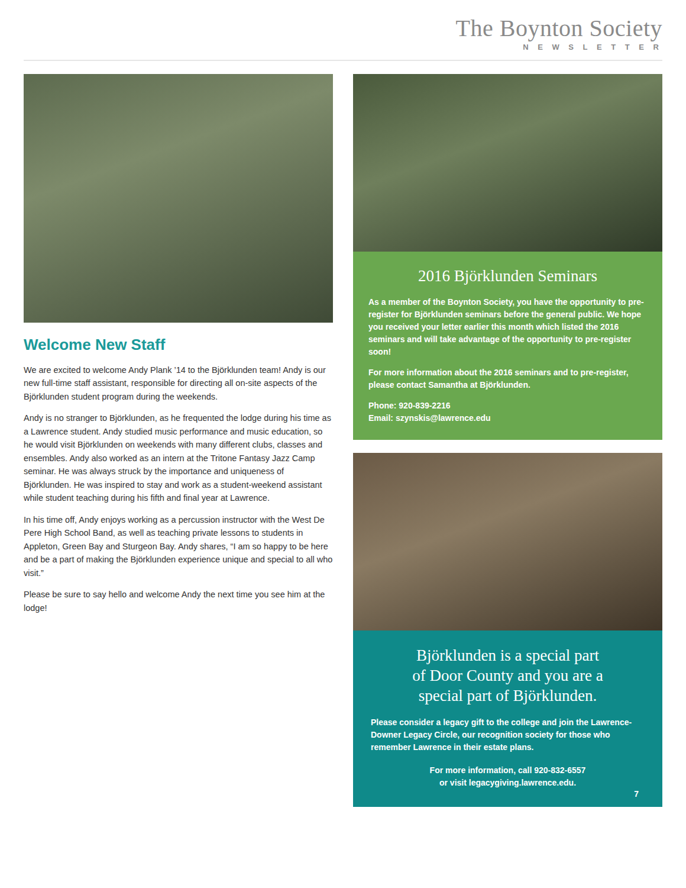The Boynton Society
N E W S L E T T E R
Welcome New Staff
We are excited to welcome Andy Plank ’14 to the Björklunden team! Andy is our new full-time staff assistant, responsible for directing all on-site aspects of the Björklunden student program during the weekends.
Andy is no stranger to Björklunden, as he frequented the lodge during his time as a Lawrence student. Andy studied music performance and music education, so he would visit Björklunden on weekends with many different clubs, classes and ensembles. Andy also worked as an intern at the Tritone Fantasy Jazz Camp seminar. He was always struck by the importance and uniqueness of Björklunden. He was inspired to stay and work as a student-weekend assistant while student teaching during his fifth and final year at Lawrence.
In his time off, Andy enjoys working as a percussion instructor with the West De Pere High School Band, as well as teaching private lessons to students in Appleton, Green Bay and Sturgeon Bay. Andy shares, “I am so happy to be here and be a part of making the Björklunden experience unique and special to all who visit.”
Please be sure to say hello and welcome Andy the next time you see him at the lodge!
2016 Björklunden Seminars
As a member of the Boynton Society, you have the opportunity to pre-register for Björklunden seminars before the general public. We hope you received your letter earlier this month which listed the 2016 seminars and will take advantage of the opportunity to pre-register soon!
For more information about the 2016 seminars and to pre-register, please contact Samantha at Björklunden.
Phone: 920-839-2216
Email: szynskis@lawrence.edu
Björklunden is a special part
of Door County and you are a
special part of Björklunden.
Please consider a legacy gift to the college and join the Lawrence-Downer Legacy Circle, our recognition society for those who remember Lawrence in their estate plans.
For more information, call 920-832-6557
or visit legacygiving.lawrence.edu.
7